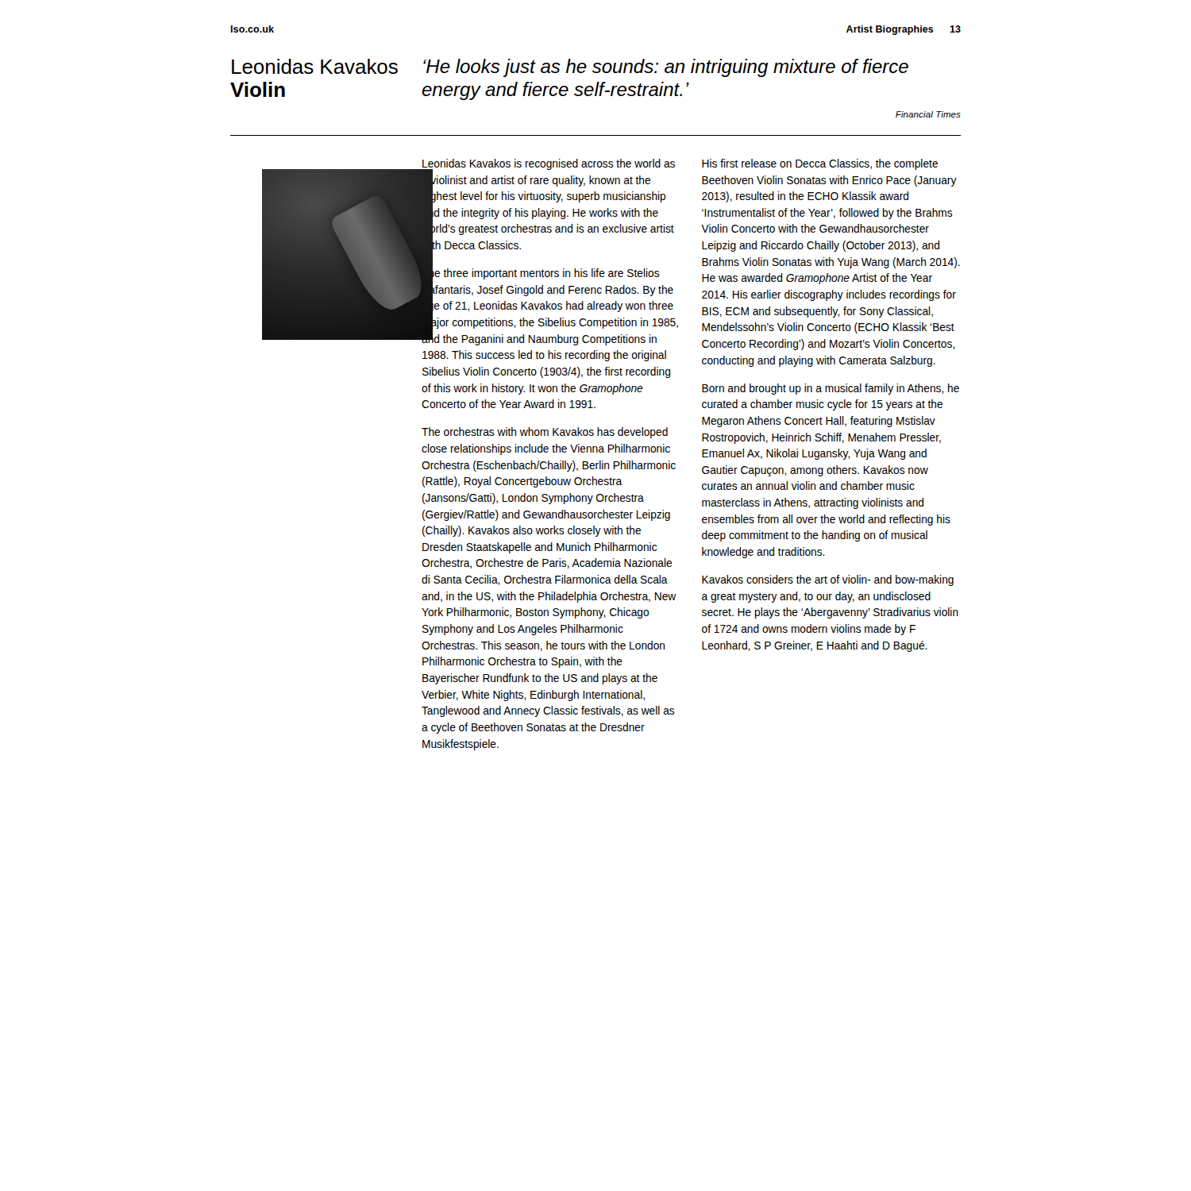lso.co.uk
Artist Biographies 13
Leonidas KavakosViolin
‘He looks just as he sounds: an intriguing mixture of fierce energy and fierce self-restraint.’ Financial Times
Leonidas Kavakos is recognised across the world as a violinist and artist of rare quality, known at the highest level for his virtuosity, superb musicianship and the integrity of his playing. He works with the world’s greatest orchestras and is an exclusive artist with Decca Classics.
The three important mentors in his life are Stelios Kafantaris, Josef Gingold and Ferenc Rados. By the age of 21, Leonidas Kavakos had already won three major competitions, the Sibelius Competition in 1985, and the Paganini and Naumburg Competitions in 1988. This success led to his recording the original Sibelius Violin Concerto (1903/4), the first recording of this work in history. It won the Gramophone Concerto of the Year Award in 1991.
The orchestras with whom Kavakos has developed close relationships include the Vienna Philharmonic Orchestra (Eschenbach/Chailly), Berlin Philharmonic (Rattle), Royal Concertgebouw Orchestra (Jansons/Gatti), London Symphony Orchestra (Gergiev/Rattle) and Gewandhausorchester Leipzig (Chailly). Kavakos also works closely with the Dresden Staatskapelle and Munich Philharmonic Orchestra, Orchestre de Paris, Academia Nazionale di Santa Cecilia, Orchestra Filarmonica della Scala and, in the US, with the Philadelphia Orchestra, New York Philharmonic, Boston Symphony, Chicago Symphony and Los Angeles Philharmonic Orchestras. This season, he tours with the London Philharmonic Orchestra to Spain, with the Bayerischer Rundfunk to the US and plays at the Verbier, White Nights, Edinburgh International, Tanglewood and Annecy Classic festivals, as well as a cycle of Beethoven Sonatas at the Dresdner Musikfestspiele.
His first release on Decca Classics, the complete Beethoven Violin Sonatas with Enrico Pace (January 2013), resulted in the ECHO Klassik award ‘Instrumentalist of the Year’, followed by the Brahms Violin Concerto with the Gewandhausorchester Leipzig and Riccardo Chailly (October 2013), and Brahms Violin Sonatas with Yuja Wang (March 2014). He was awarded Gramophone Artist of the Year 2014. His earlier discography includes recordings for BIS, ECM and subsequently, for Sony Classical, Mendelssohn’s Violin Concerto (ECHO Klassik ‘Best Concerto Recording’) and Mozart’s Violin Concertos, conducting and playing with Camerata Salzburg.
Born and brought up in a musical family in Athens, he curated a chamber music cycle for 15 years at the Megaron Athens Concert Hall, featuring Mstislav Rostropovich, Heinrich Schiff, Menahem Pressler, Emanuel Ax, Nikolai Lugansky, Yuja Wang and Gautier Capuçon, among others. Kavakos now curates an annual violin and chamber music masterclass in Athens, attracting violinists and ensembles from all over the world and reflecting his deep commitment to the handing on of musical knowledge and traditions.
Kavakos considers the art of violin- and bow-making a great mystery and, to our day, an undisclosed secret. He plays the ‘Abergavenny’ Stradivarius violin of 1724 and owns modern violins made by F Leonhard, S P Greiner, E Haahti and D Bagué.